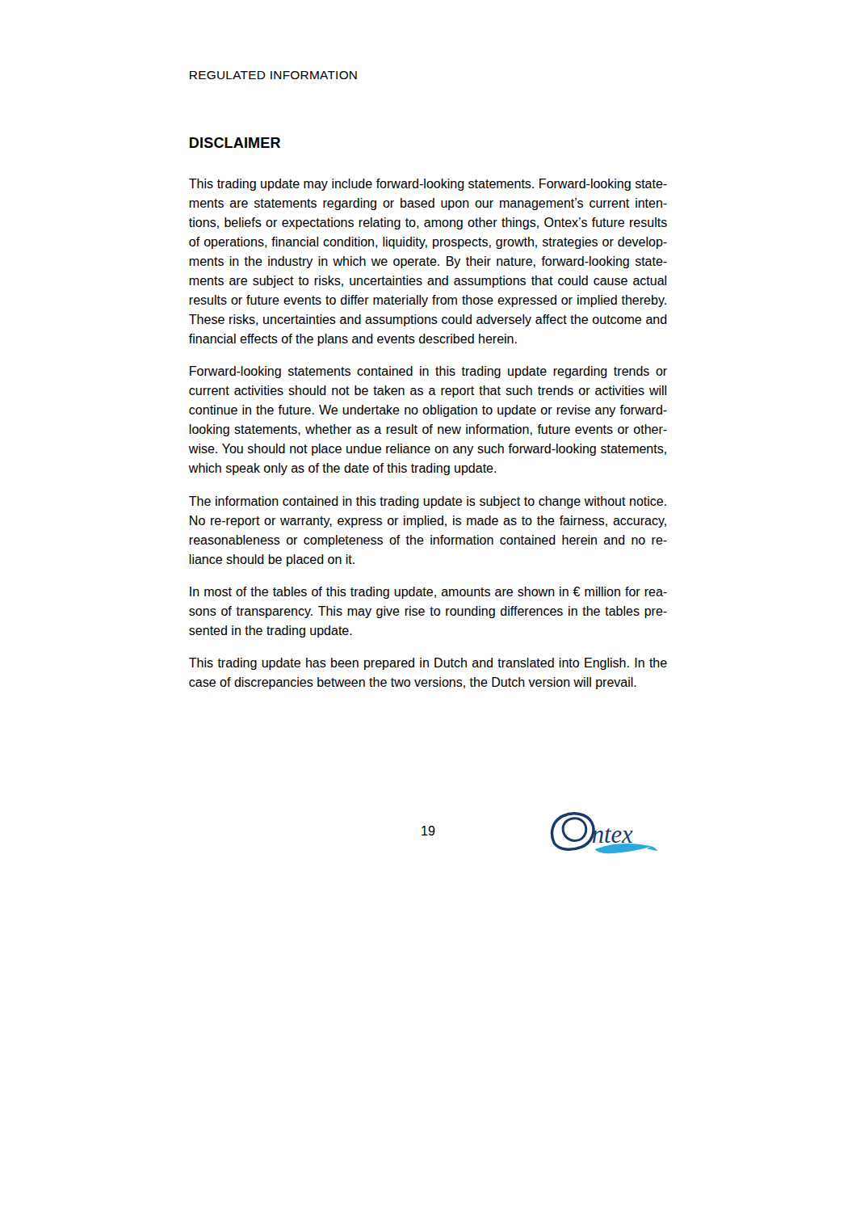REGULATED INFORMATION
DISCLAIMER
This trading update may include forward-looking statements. Forward-looking statements are statements regarding or based upon our management’s current intentions, beliefs or expectations relating to, among other things, Ontex’s future results of operations, financial condition, liquidity, prospects, growth, strategies or developments in the industry in which we operate. By their nature, forward-looking statements are subject to risks, uncertainties and assumptions that could cause actual results or future events to differ materially from those expressed or implied thereby. These risks, uncertainties and assumptions could adversely affect the outcome and financial effects of the plans and events described herein.
Forward-looking statements contained in this trading update regarding trends or current activities should not be taken as a report that such trends or activities will continue in the future. We undertake no obligation to update or revise any forward-looking statements, whether as a result of new information, future events or otherwise. You should not place undue reliance on any such forward-looking statements, which speak only as of the date of this trading update.
The information contained in this trading update is subject to change without notice. No re-report or warranty, express or implied, is made as to the fairness, accuracy, reasonableness or completeness of the information contained herein and no reliance should be placed on it.
In most of the tables of this trading update, amounts are shown in € million for reasons of transparency. This may give rise to rounding differences in the tables presented in the trading update.
This trading update has been prepared in Dutch and translated into English. In the case of discrepancies between the two versions, the Dutch version will prevail.
19
ntex